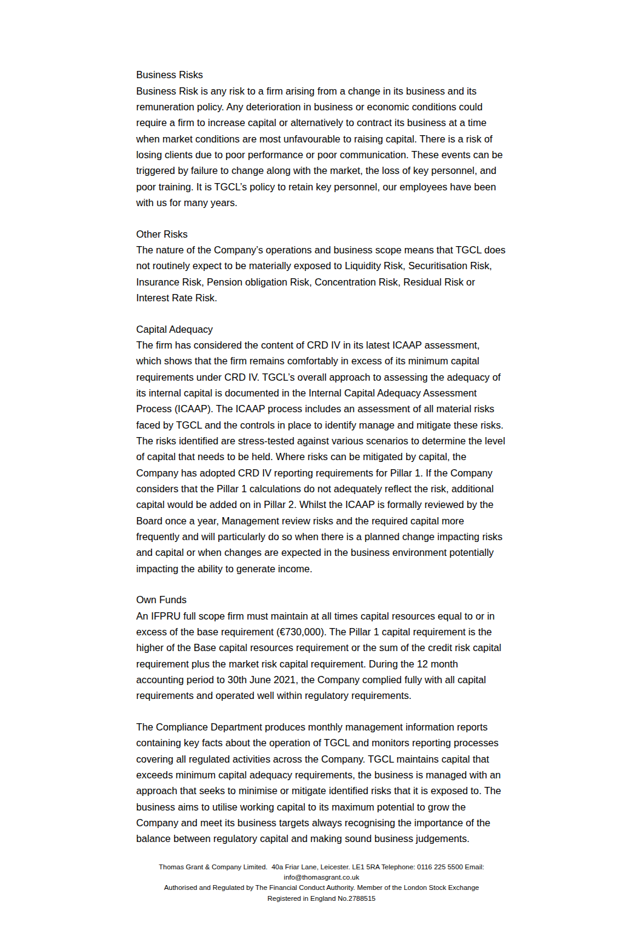Business Risks
Business Risk is any risk to a firm arising from a change in its business and its remuneration policy. Any deterioration in business or economic conditions could require a firm to increase capital or alternatively to contract its business at a time when market conditions are most unfavourable to raising capital. There is a risk of losing clients due to poor performance or poor communication. These events can be triggered by failure to change along with the market, the loss of key personnel, and poor training. It is TGCL’s policy to retain key personnel, our employees have been with us for many years.
Other Risks
The nature of the Company’s operations and business scope means that TGCL does not routinely expect to be materially exposed to Liquidity Risk, Securitisation Risk, Insurance Risk, Pension obligation Risk, Concentration Risk, Residual Risk or Interest Rate Risk.
Capital Adequacy
The firm has considered the content of CRD IV in its latest ICAAP assessment, which shows that the firm remains comfortably in excess of its minimum capital requirements under CRD IV. TGCL’s overall approach to assessing the adequacy of its internal capital is documented in the Internal Capital Adequacy Assessment Process (ICAAP). The ICAAP process includes an assessment of all material risks faced by TGCL and the controls in place to identify manage and mitigate these risks. The risks identified are stress-tested against various scenarios to determine the level of capital that needs to be held. Where risks can be mitigated by capital, the Company has adopted CRD IV reporting requirements for Pillar 1. If the Company considers that the Pillar 1 calculations do not adequately reflect the risk, additional capital would be added on in Pillar 2. Whilst the ICAAP is formally reviewed by the Board once a year, Management review risks and the required capital more frequently and will particularly do so when there is a planned change impacting risks and capital or when changes are expected in the business environment potentially impacting the ability to generate income.
Own Funds
An IFPRU full scope firm must maintain at all times capital resources equal to or in excess of the base requirement (€730,000). The Pillar 1 capital requirement is the higher of the Base capital resources requirement or the sum of the credit risk capital requirement plus the market risk capital requirement. During the 12 month accounting period to 30th June 2021, the Company complied fully with all capital requirements and operated well within regulatory requirements.
The Compliance Department produces monthly management information reports containing key facts about the operation of TGCL and monitors reporting processes covering all regulated activities across the Company. TGCL maintains capital that exceeds minimum capital adequacy requirements, the business is managed with an approach that seeks to minimise or mitigate identified risks that it is exposed to. The business aims to utilise working capital to its maximum potential to grow the Company and meet its business targets always recognising the importance of the balance between regulatory capital and making sound business judgements.
Thomas Grant & Company Limited. 40a Friar Lane, Leicester. LE1 5RA Telephone: 0116 225 5500 Email: info@thomasgrant.co.uk
Authorised and Regulated by The Financial Conduct Authority. Member of the London Stock Exchange
Registered in England No.2788515